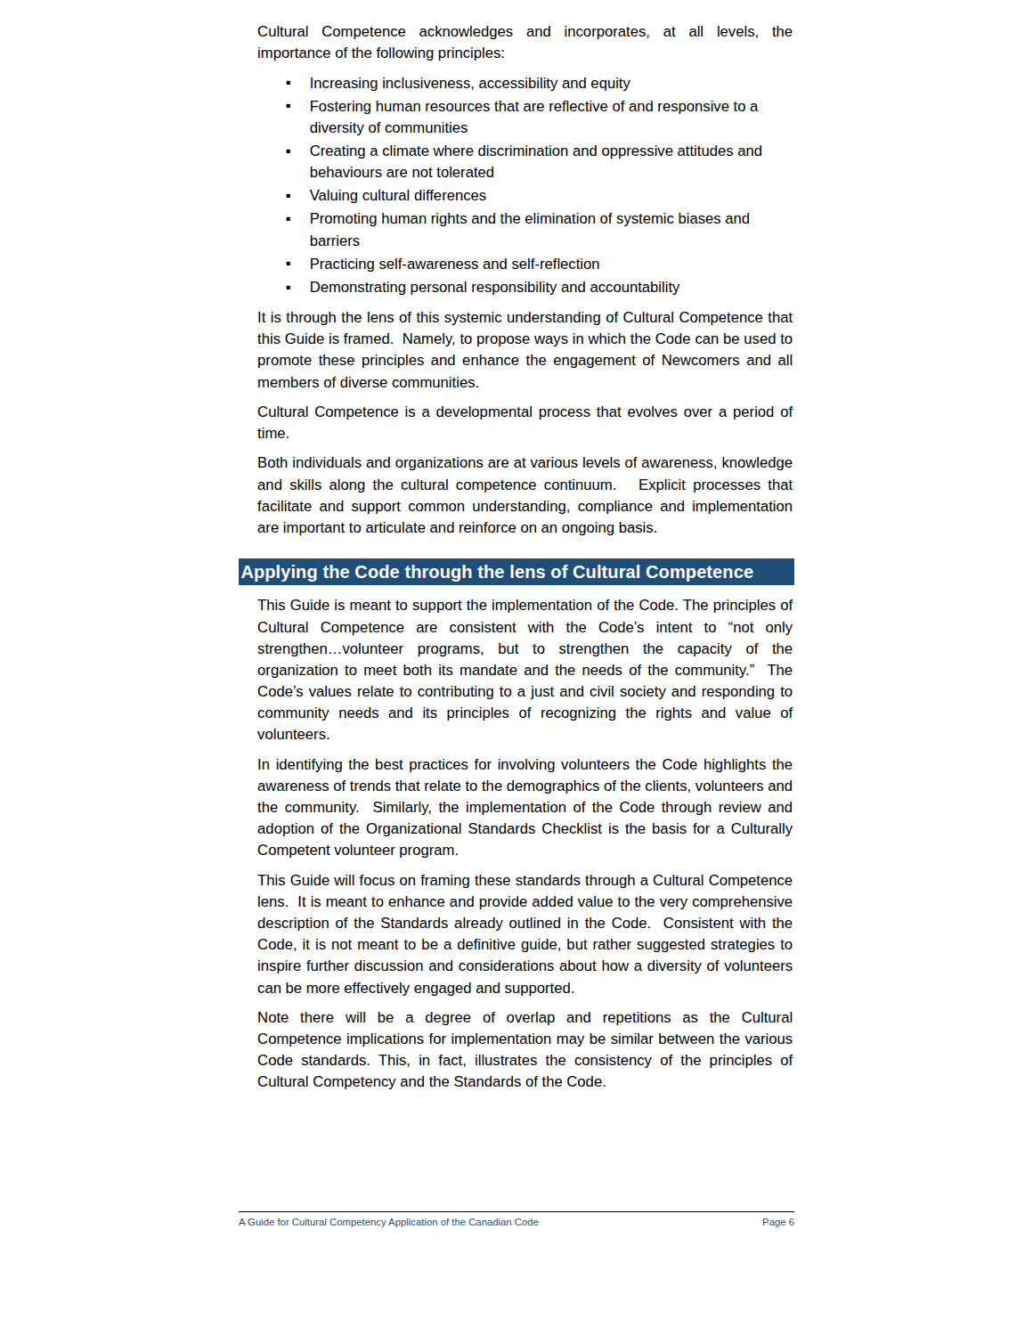Cultural Competence acknowledges and incorporates, at all levels, the importance of the following principles:
Increasing inclusiveness, accessibility and equity
Fostering human resources that are reflective of and responsive to a diversity of communities
Creating a climate where discrimination and oppressive attitudes and behaviours are not tolerated
Valuing cultural differences
Promoting human rights and the elimination of systemic biases and barriers
Practicing self-awareness and self-reflection
Demonstrating personal responsibility and accountability
It is through the lens of this systemic understanding of Cultural Competence that this Guide is framed. Namely, to propose ways in which the Code can be used to promote these principles and enhance the engagement of Newcomers and all members of diverse communities.
Cultural Competence is a developmental process that evolves over a period of time.
Both individuals and organizations are at various levels of awareness, knowledge and skills along the cultural competence continuum. Explicit processes that facilitate and support common understanding, compliance and implementation are important to articulate and reinforce on an ongoing basis.
Applying the Code through the lens of Cultural Competence
This Guide is meant to support the implementation of the Code. The principles of Cultural Competence are consistent with the Code’s intent to “not only strengthen…volunteer programs, but to strengthen the capacity of the organization to meet both its mandate and the needs of the community.” The Code’s values relate to contributing to a just and civil society and responding to community needs and its principles of recognizing the rights and value of volunteers.
In identifying the best practices for involving volunteers the Code highlights the awareness of trends that relate to the demographics of the clients, volunteers and the community. Similarly, the implementation of the Code through review and adoption of the Organizational Standards Checklist is the basis for a Culturally Competent volunteer program.
This Guide will focus on framing these standards through a Cultural Competence lens. It is meant to enhance and provide added value to the very comprehensive description of the Standards already outlined in the Code. Consistent with the Code, it is not meant to be a definitive guide, but rather suggested strategies to inspire further discussion and considerations about how a diversity of volunteers can be more effectively engaged and supported.
Note there will be a degree of overlap and repetitions as the Cultural Competence implications for implementation may be similar between the various Code standards. This, in fact, illustrates the consistency of the principles of Cultural Competency and the Standards of the Code.
A Guide for Cultural Competency Application of the Canadian Code Page 6